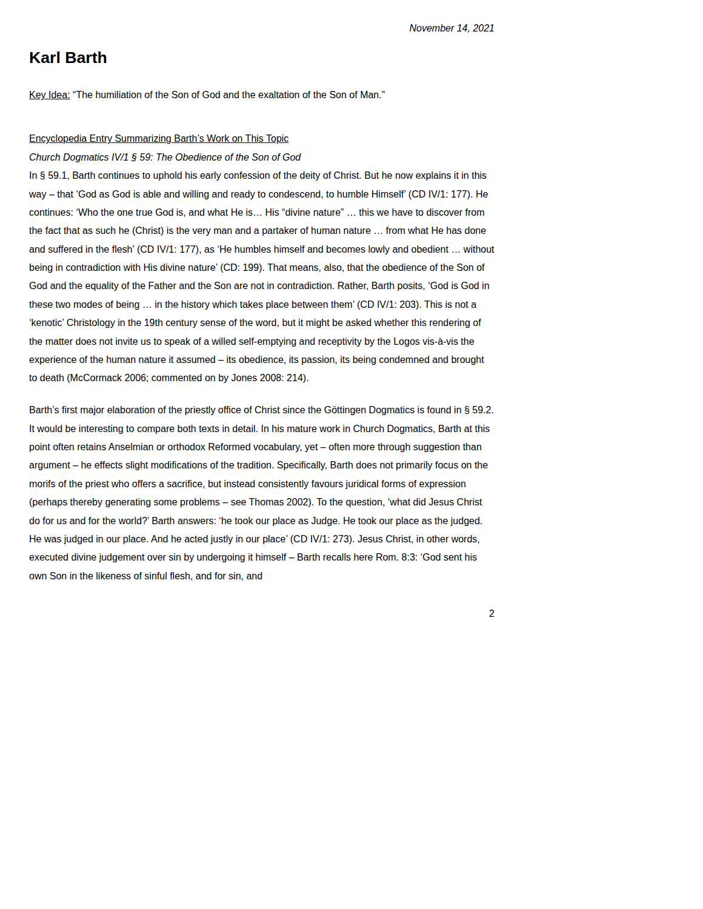November 14, 2021
Karl Barth
Key Idea: “The humiliation of the Son of God and the exaltation of the Son of Man.”
Encyclopedia Entry Summarizing Barth’s Work on This Topic
Church Dogmatics IV/1 § 59: The Obedience of the Son of God
In § 59.1, Barth continues to uphold his early confession of the deity of Christ. But he now explains it in this way – that ‘God as God is able and willing and ready to condescend, to humble Himself’ (CD IV/1: 177). He continues: ‘Who the one true God is, and what He is… His “divine nature” … this we have to discover from the fact that as such he (Christ) is the very man and a partaker of human nature … from what He has done and suffered in the flesh’ (CD IV/1: 177), as ‘He humbles himself and becomes lowly and obedient … without being in contradiction with His divine nature’ (CD: 199). That means, also, that the obedience of the Son of God and the equality of the Father and the Son are not in contradiction. Rather, Barth posits, ‘God is God in these two modes of being … in the history which takes place between them’ (CD IV/1: 203). This is not a ‘kenotic’ Christology in the 19th century sense of the word, but it might be asked whether this rendering of the matter does not invite us to speak of a willed self-emptying and receptivity by the Logos vis-à-vis the experience of the human nature it assumed – its obedience, its passion, its being condemned and brought to death (McCormack 2006; commented on by Jones 2008: 214).
Barth’s first major elaboration of the priestly office of Christ since the Göttingen Dogmatics is found in § 59.2. It would be interesting to compare both texts in detail. In his mature work in Church Dogmatics, Barth at this point often retains Anselmian or orthodox Reformed vocabulary, yet – often more through suggestion than argument – he effects slight modifications of the tradition. Specifically, Barth does not primarily focus on the morifs of the priest who offers a sacrifice, but instead consistently favours juridical forms of expression (perhaps thereby generating some problems – see Thomas 2002). To the question, ‘what did Jesus Christ do for us and for the world?’ Barth answers: ‘he took our place as Judge. He took our place as the judged. He was judged in our place. And he acted justly in our place’ (CD IV/1: 273). Jesus Christ, in other words, executed divine judgement over sin by undergoing it himself – Barth recalls here Rom. 8:3: ‘God sent his own Son in the likeness of sinful flesh, and for sin, and
2